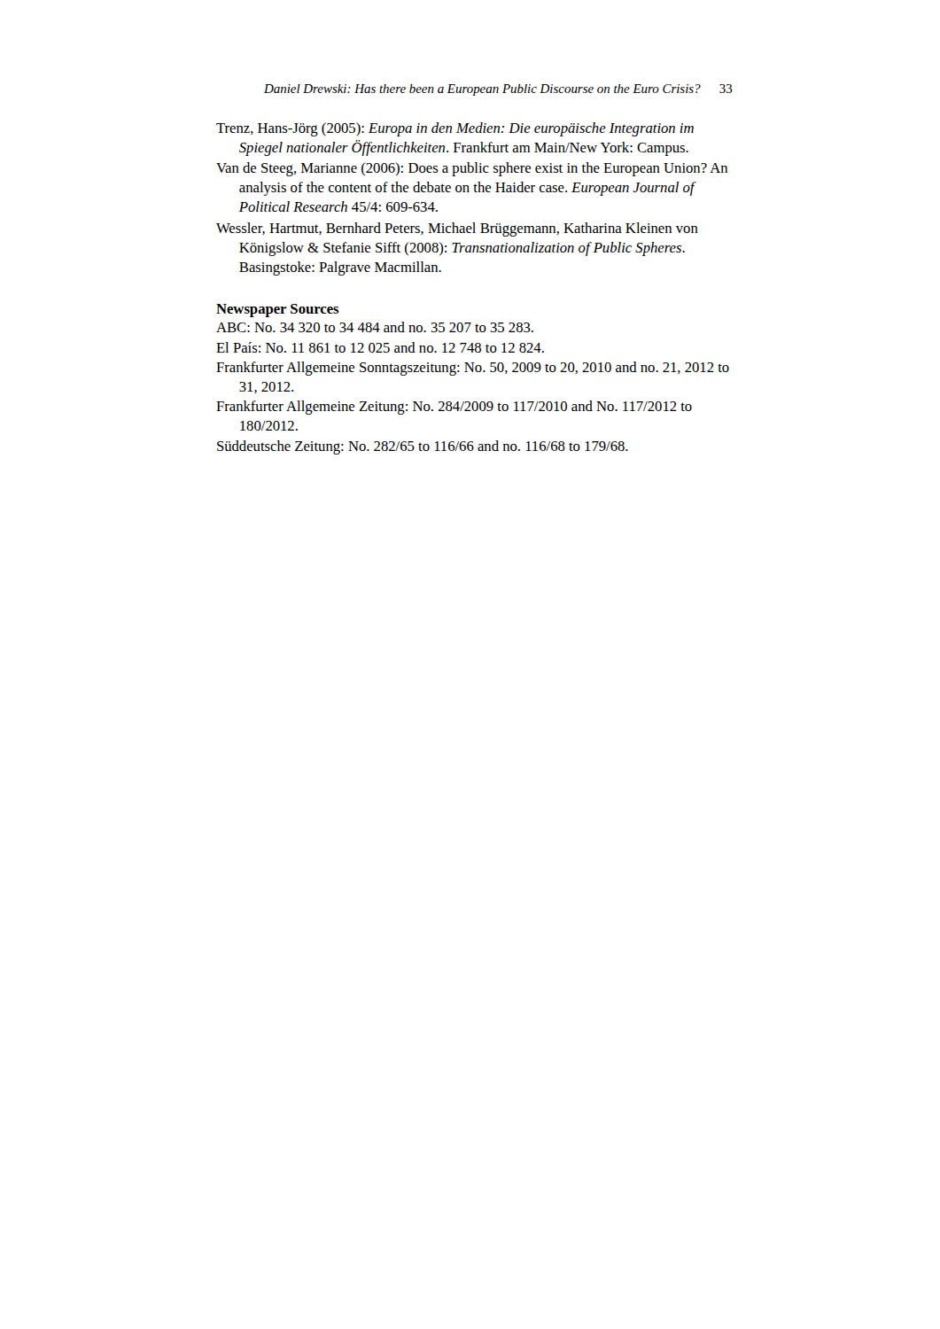Daniel Drewski: Has there been a European Public Discourse on the Euro Crisis? 33
Trenz, Hans-Jörg (2005): Europa in den Medien: Die europäische Integration im Spiegel nationaler Öffentlichkeiten. Frankfurt am Main/New York: Campus.
Van de Steeg, Marianne (2006): Does a public sphere exist in the European Union? An analysis of the content of the debate on the Haider case. European Journal of Political Research 45/4: 609-634.
Wessler, Hartmut, Bernhard Peters, Michael Brüggemann, Katharina Kleinen von Königslow & Stefanie Sifft (2008): Transnationalization of Public Spheres. Basingstoke: Palgrave Macmillan.
Newspaper Sources
ABC: No. 34 320 to 34 484 and no. 35 207 to 35 283.
El País: No. 11 861 to 12 025 and no. 12 748 to 12 824.
Frankfurter Allgemeine Sonntagszeitung: No. 50, 2009 to 20, 2010 and no. 21, 2012 to 31, 2012.
Frankfurter Allgemeine Zeitung: No. 284/2009 to 117/2010 and No. 117/2012 to 180/2012.
Süddeutsche Zeitung: No. 282/65 to 116/66 and no. 116/68 to 179/68.